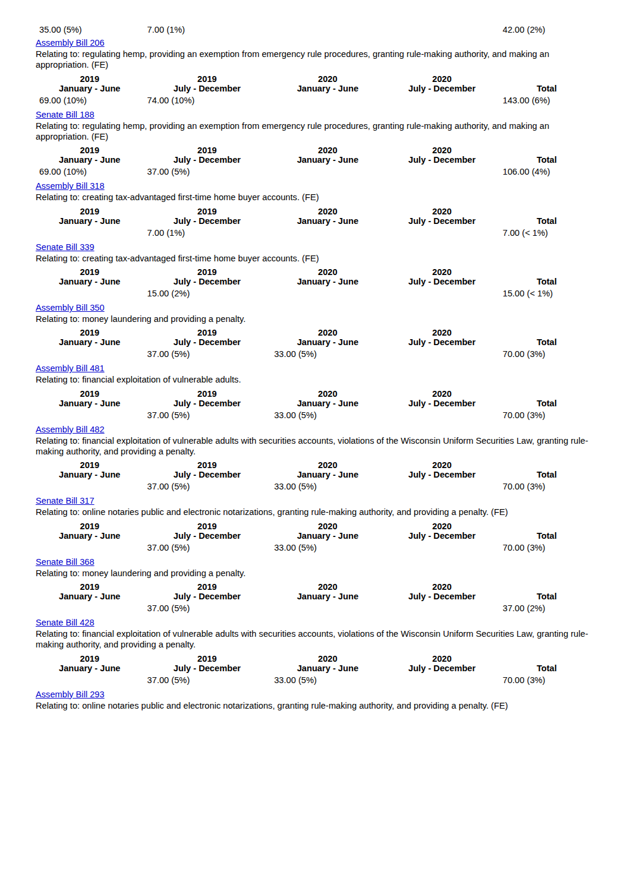| 35.00 (5%) | 7.00 (1%) | | | 42.00 (2%) |
Assembly Bill 206
Relating to: regulating hemp, providing an exemption from emergency rule procedures, granting rule-making authority, and making an appropriation. (FE)
| 2019 January - June | 2019 July - December | 2020 January - June | 2020 July - December | Total |
| --- | --- | --- | --- | --- |
| 69.00 (10%) | 74.00 (10%) | | | 143.00 (6%) |
Senate Bill 188
Relating to: regulating hemp, providing an exemption from emergency rule procedures, granting rule-making authority, and making an appropriation. (FE)
| 2019 January - June | 2019 July - December | 2020 January - June | 2020 July - December | Total |
| --- | --- | --- | --- | --- |
| 69.00 (10%) | 37.00 (5%) | | | 106.00 (4%) |
Assembly Bill 318
Relating to: creating tax-advantaged first-time home buyer accounts. (FE)
| 2019 January - June | 2019 July - December | 2020 January - June | 2020 July - December | Total |
| --- | --- | --- | --- | --- |
| | 7.00 (1%) | | | 7.00 (< 1%) |
Senate Bill 339
Relating to: creating tax-advantaged first-time home buyer accounts. (FE)
| 2019 January - June | 2019 July - December | 2020 January - June | 2020 July - December | Total |
| --- | --- | --- | --- | --- |
| | 15.00 (2%) | | | 15.00 (< 1%) |
Assembly Bill 350
Relating to: money laundering and providing a penalty.
| 2019 January - June | 2019 July - December | 2020 January - June | 2020 July - December | Total |
| --- | --- | --- | --- | --- |
| | 37.00 (5%) | 33.00 (5%) | | 70.00 (3%) |
Assembly Bill 481
Relating to: financial exploitation of vulnerable adults.
| 2019 January - June | 2019 July - December | 2020 January - June | 2020 July - December | Total |
| --- | --- | --- | --- | --- |
| | 37.00 (5%) | 33.00 (5%) | | 70.00 (3%) |
Assembly Bill 482
Relating to: financial exploitation of vulnerable adults with securities accounts, violations of the Wisconsin Uniform Securities Law, granting rule-making authority, and providing a penalty.
| 2019 January - June | 2019 July - December | 2020 January - June | 2020 July - December | Total |
| --- | --- | --- | --- | --- |
| | 37.00 (5%) | 33.00 (5%) | | 70.00 (3%) |
Senate Bill 317
Relating to: online notaries public and electronic notarizations, granting rule-making authority, and providing a penalty. (FE)
| 2019 January - June | 2019 July - December | 2020 January - June | 2020 July - December | Total |
| --- | --- | --- | --- | --- |
| | 37.00 (5%) | 33.00 (5%) | | 70.00 (3%) |
Senate Bill 368
Relating to: money laundering and providing a penalty.
| 2019 January - June | 2019 July - December | 2020 January - June | 2020 July - December | Total |
| --- | --- | --- | --- | --- |
| | 37.00 (5%) | | | 37.00 (2%) |
Senate Bill 428
Relating to: financial exploitation of vulnerable adults with securities accounts, violations of the Wisconsin Uniform Securities Law, granting rule-making authority, and providing a penalty.
| 2019 January - June | 2019 July - December | 2020 January - June | 2020 July - December | Total |
| --- | --- | --- | --- | --- |
| | 37.00 (5%) | 33.00 (5%) | | 70.00 (3%) |
Assembly Bill 293
Relating to: online notaries public and electronic notarizations, granting rule-making authority, and providing a penalty. (FE)